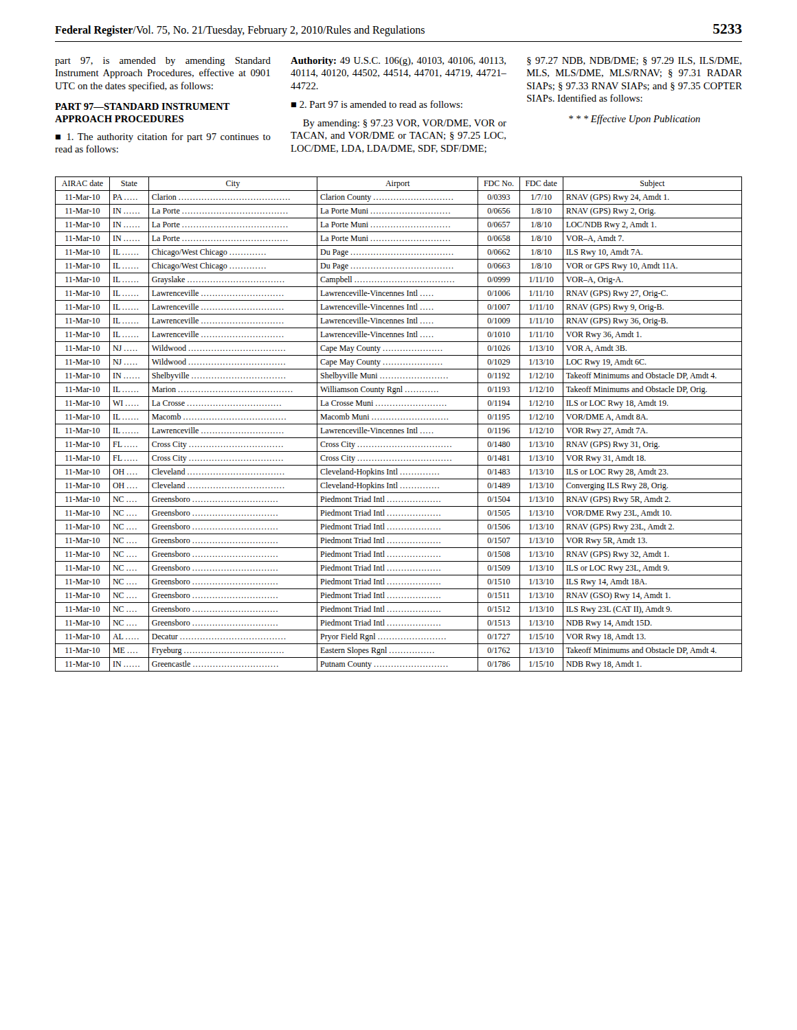Federal Register/Vol. 75, No. 21/Tuesday, February 2, 2010/Rules and Regulations
5233
part 97, is amended by amending Standard Instrument Approach Procedures, effective at 0901 UTC on the dates specified, as follows:
PART 97—STANDARD INSTRUMENT APPROACH PROCEDURES
■ 1. The authority citation for part 97 continues to read as follows:
Authority: 49 U.S.C. 106(g), 40103, 40106, 40113, 40114, 40120, 44502, 44514, 44701, 44719, 44721–44722.
■ 2. Part 97 is amended to read as follows:
By amending: § 97.23 VOR, VOR/DME, VOR or TACAN, and VOR/DME or TACAN; § 97.25 LOC, LOC/DME, LDA, LDA/DME, SDF, SDF/DME;
§ 97.27 NDB, NDB/DME; § 97.29 ILS, ILS/DME, MLS, MLS/DME, MLS/RNAV; § 97.31 RADAR SIAPs; § 97.33 RNAV SIAPs; and § 97.35 COPTER SIAPs. Identified as follows:
* * * Effective Upon Publication
| AIRAC date | State | City | Airport | FDC No. | FDC date | Subject |
| --- | --- | --- | --- | --- | --- | --- |
| 11-Mar-10 | PA ..... | Clarion ....................................... | Clarion County ............................ | 0/0393 | 1/7/10 | RNAV (GPS) Rwy 24, Amdt 1. |
| 11-Mar-10 | IN ...... | La Porte ..................................... | La Porte Muni ............................ | 0/0656 | 1/8/10 | RNAV (GPS) Rwy 2, Orig. |
| 11-Mar-10 | IN ...... | La Porte ..................................... | La Porte Muni ............................ | 0/0657 | 1/8/10 | LOC/NDB Rwy 2, Amdt 1. |
| 11-Mar-10 | IN ...... | La Porte ..................................... | La Porte Muni ............................ | 0/0658 | 1/8/10 | VOR–A, Amdt 7. |
| 11-Mar-10 | IL ...... | Chicago/West Chicago ............. | Du Page .................................... | 0/0662 | 1/8/10 | ILS Rwy 10, Amdt 7A. |
| 11-Mar-10 | IL ...... | Chicago/West Chicago ............. | Du Page .................................... | 0/0663 | 1/8/10 | VOR or GPS Rwy 10, Amdt 11A. |
| 11-Mar-10 | IL ...... | Grayslake .................................. | Campbell ................................... | 0/0999 | 1/11/10 | VOR–A, Orig-A. |
| 11-Mar-10 | IL ...... | Lawrenceville ............................. | Lawrenceville-Vincennes Intl ..... | 0/1006 | 1/11/10 | RNAV (GPS) Rwy 27, Orig-C. |
| 11-Mar-10 | IL ...... | Lawrenceville ............................. | Lawrenceville-Vincennes Intl ..... | 0/1007 | 1/11/10 | RNAV (GPS) Rwy 9, Orig-B. |
| 11-Mar-10 | IL ...... | Lawrenceville ............................. | Lawrenceville-Vincennes Intl ..... | 0/1009 | 1/11/10 | RNAV (GPS) Rwy 36, Orig-B. |
| 11-Mar-10 | IL ...... | Lawrenceville ............................. | Lawrenceville-Vincennes Intl ..... | 0/1010 | 1/11/10 | VOR Rwy 36, Amdt 1. |
| 11-Mar-10 | NJ ..... | Wildwood .................................. | Cape May County ..................... | 0/1026 | 1/13/10 | VOR A, Amdt 3B. |
| 11-Mar-10 | NJ ..... | Wildwood .................................. | Cape May County ..................... | 0/1029 | 1/13/10 | LOC Rwy 19, Amdt 6C. |
| 11-Mar-10 | IN ...... | Shelbyville ................................. | Shelbyville Muni ........................ | 0/1192 | 1/12/10 | Takeoff Minimums and Obstacle DP, Amdt 4. |
| 11-Mar-10 | IL ...... | Marion ........................................ | Williamson County Rgnl ............ | 0/1193 | 1/12/10 | Takeoff Minimums and Obstacle DP, Orig. |
| 11-Mar-10 | WI ..... | La Crosse ................................. | La Crosse Muni ......................... | 0/1194 | 1/12/10 | ILS or LOC Rwy 18, Amdt 19. |
| 11-Mar-10 | IL ...... | Macomb .................................... | Macomb Muni ........................... | 0/1195 | 1/12/10 | VOR/DME A, Amdt 8A. |
| 11-Mar-10 | IL ...... | Lawrenceville ............................. | Lawrenceville-Vincennes Intl ..... | 0/1196 | 1/12/10 | VOR Rwy 27, Amdt 7A. |
| 11-Mar-10 | FL ..... | Cross City ................................. | Cross City ................................. | 0/1480 | 1/13/10 | RNAV (GPS) Rwy 31, Orig. |
| 11-Mar-10 | FL ..... | Cross City ................................. | Cross City ................................. | 0/1481 | 1/13/10 | VOR Rwy 31, Amdt 18. |
| 11-Mar-10 | OH .... | Cleveland .................................. | Cleveland-Hopkins Intl .............. | 0/1483 | 1/13/10 | ILS or LOC Rwy 28, Amdt 23. |
| 11-Mar-10 | OH .... | Cleveland .................................. | Cleveland-Hopkins Intl .............. | 0/1489 | 1/13/10 | Converging ILS Rwy 28, Orig. |
| 11-Mar-10 | NC .... | Greensboro .............................. | Piedmont Triad Intl ................... | 0/1504 | 1/13/10 | RNAV (GPS) Rwy 5R, Amdt 2. |
| 11-Mar-10 | NC .... | Greensboro .............................. | Piedmont Triad Intl ................... | 0/1505 | 1/13/10 | VOR/DME Rwy 23L, Amdt 10. |
| 11-Mar-10 | NC .... | Greensboro .............................. | Piedmont Triad Intl ................... | 0/1506 | 1/13/10 | RNAV (GPS) Rwy 23L, Amdt 2. |
| 11-Mar-10 | NC .... | Greensboro .............................. | Piedmont Triad Intl ................... | 0/1507 | 1/13/10 | VOR Rwy 5R, Amdt 13. |
| 11-Mar-10 | NC .... | Greensboro .............................. | Piedmont Triad Intl ................... | 0/1508 | 1/13/10 | RNAV (GPS) Rwy 32, Amdt 1. |
| 11-Mar-10 | NC .... | Greensboro .............................. | Piedmont Triad Intl ................... | 0/1509 | 1/13/10 | ILS or LOC Rwy 23L, Amdt 9. |
| 11-Mar-10 | NC .... | Greensboro .............................. | Piedmont Triad Intl ................... | 0/1510 | 1/13/10 | ILS Rwy 14, Amdt 18A. |
| 11-Mar-10 | NC .... | Greensboro .............................. | Piedmont Triad Intl ................... | 0/1511 | 1/13/10 | RNAV (GSO) Rwy 14, Amdt 1. |
| 11-Mar-10 | NC .... | Greensboro .............................. | Piedmont Triad Intl ................... | 0/1512 | 1/13/10 | ILS Rwy 23L (CAT II), Amdt 9. |
| 11-Mar-10 | NC .... | Greensboro .............................. | Piedmont Triad Intl ................... | 0/1513 | 1/13/10 | NDB Rwy 14, Amdt 15D. |
| 11-Mar-10 | AL ..... | Decatur ..................................... | Pryor Field Rgnl ........................ | 0/1727 | 1/15/10 | VOR Rwy 18, Amdt 13. |
| 11-Mar-10 | ME .... | Fryeburg ................................... | Eastern Slopes Rgnl ................ | 0/1762 | 1/13/10 | Takeoff Minimums and Obstacle DP, Amdt 4. |
| 11-Mar-10 | IN ...... | Greencastle .............................. | Putnam County .......................... | 0/1786 | 1/15/10 | NDB Rwy 18, Amdt 1. |